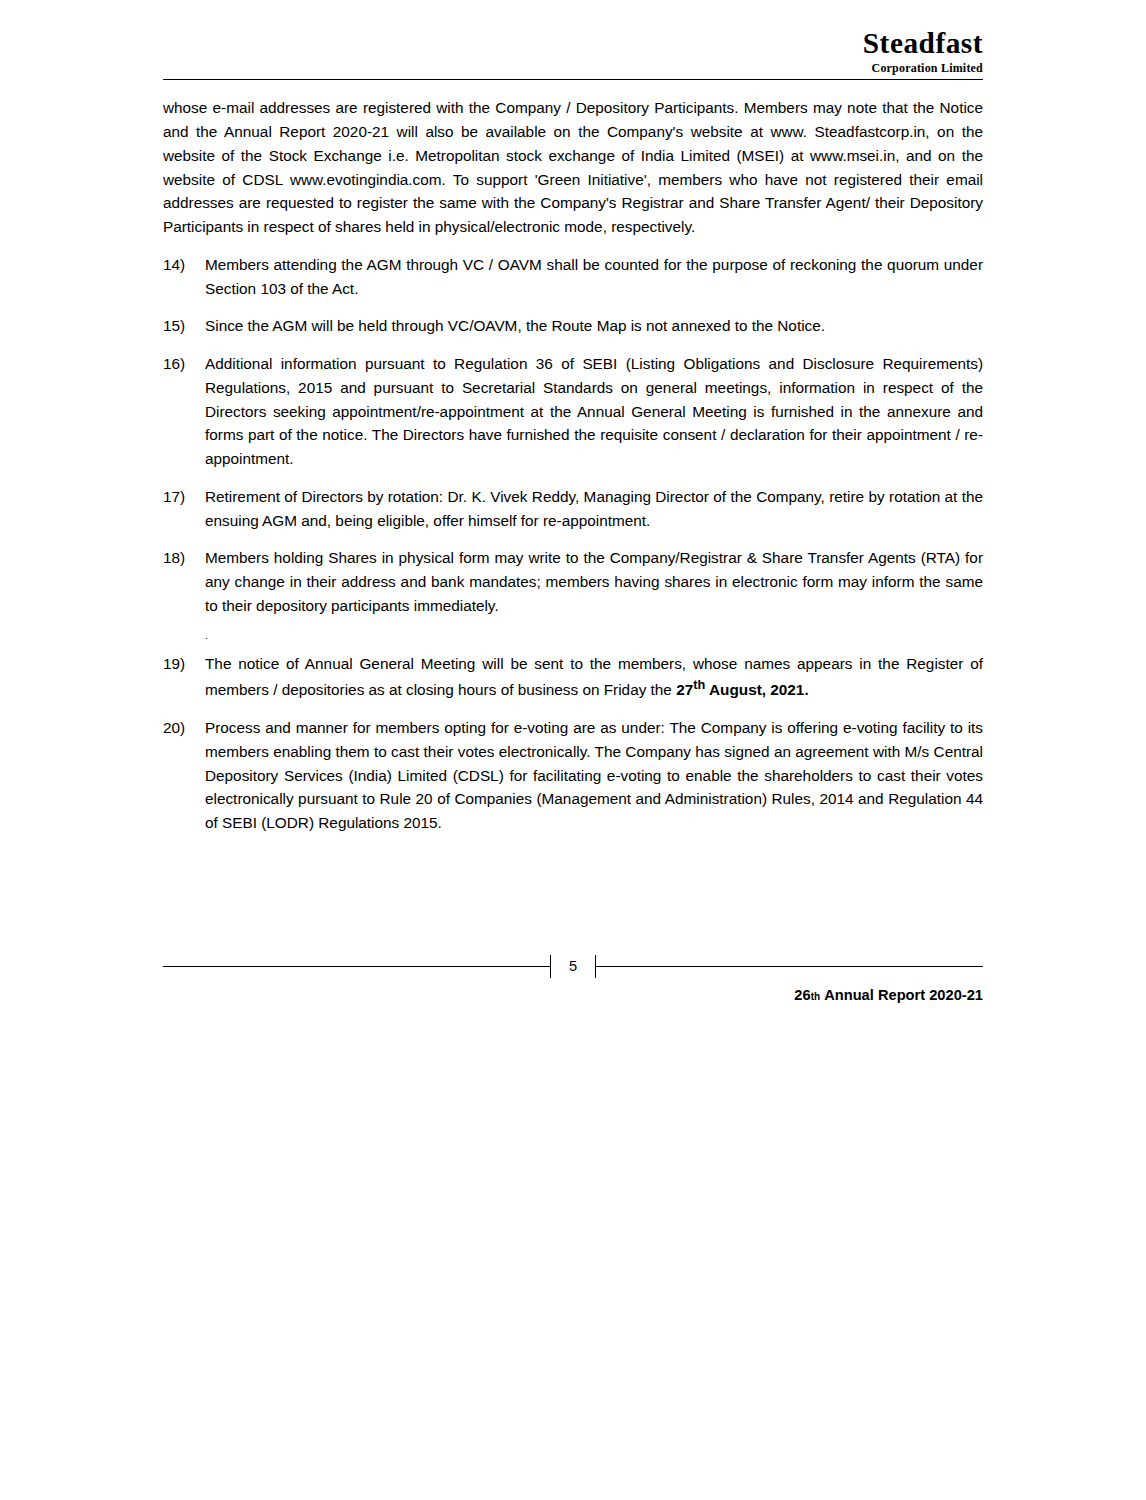Steadfast
Corporation Limited
whose e-mail addresses are registered with the Company / Depository Participants. Members may note that the Notice and the Annual Report 2020-21 will also be available on the Company's website at www. Steadfastcorp.in, on the website of the Stock Exchange i.e. Metropolitan stock exchange of India Limited (MSEI) at www.msei.in, and on the website of CDSL www.evotingindia.com. To support 'Green Initiative', members who have not registered their email addresses are requested to register the same with the Company's Registrar and Share Transfer Agent/ their Depository Participants in respect of shares held in physical/electronic mode, respectively.
14) Members attending the AGM through VC / OAVM shall be counted for the purpose of reckoning the quorum under Section 103 of the Act.
15) Since the AGM will be held through VC/OAVM, the Route Map is not annexed to the Notice.
16) Additional information pursuant to Regulation 36 of SEBI (Listing Obligations and Disclosure Requirements) Regulations, 2015 and pursuant to Secretarial Standards on general meetings, information in respect of the Directors seeking appointment/re-appointment at the Annual General Meeting is furnished in the annexure and forms part of the notice. The Directors have furnished the requisite consent / declaration for their appointment / re-appointment.
17) Retirement of Directors by rotation: Dr. K. Vivek Reddy, Managing Director of the Company, retire by rotation at the ensuing AGM and, being eligible, offer himself for re-appointment.
18) Members holding Shares in physical form may write to the Company/Registrar & Share Transfer Agents (RTA) for any change in their address and bank mandates; members having shares in electronic form may inform the same to their depository participants immediately.
.
19) The notice of Annual General Meeting will be sent to the members, whose names appears in the Register of members / depositories as at closing hours of business on Friday the 27th August, 2021.
20) Process and manner for members opting for e-voting are as under: The Company is offering e-voting facility to its members enabling them to cast their votes electronically. The Company has signed an agreement with M/s Central Depository Services (India) Limited (CDSL) for facilitating e-voting to enable the shareholders to cast their votes electronically pursuant to Rule 20 of Companies (Management and Administration) Rules, 2014 and Regulation 44 of SEBI (LODR) Regulations 2015.
5
26th Annual Report 2020-21